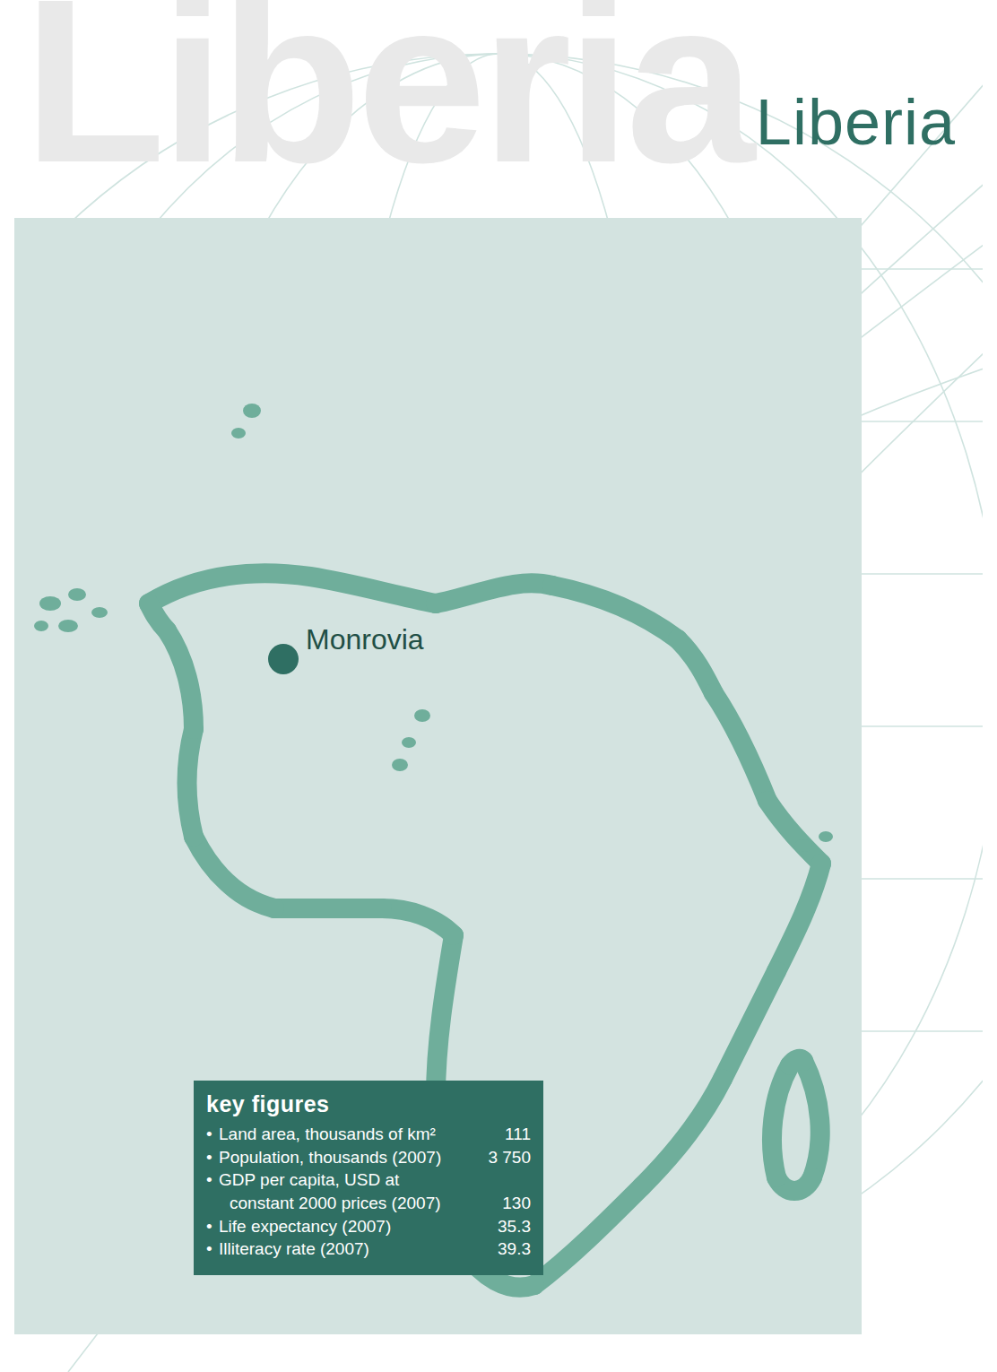Liberia
Liberia
Monrovia
key figures
Land area, thousands of km² 111
Population, thousands (2007) 3 750
GDP per capita, USD at
constant 2000 prices (2007) 130
Life expectancy (2007) 35.3
Illiteracy rate (2007) 39.3